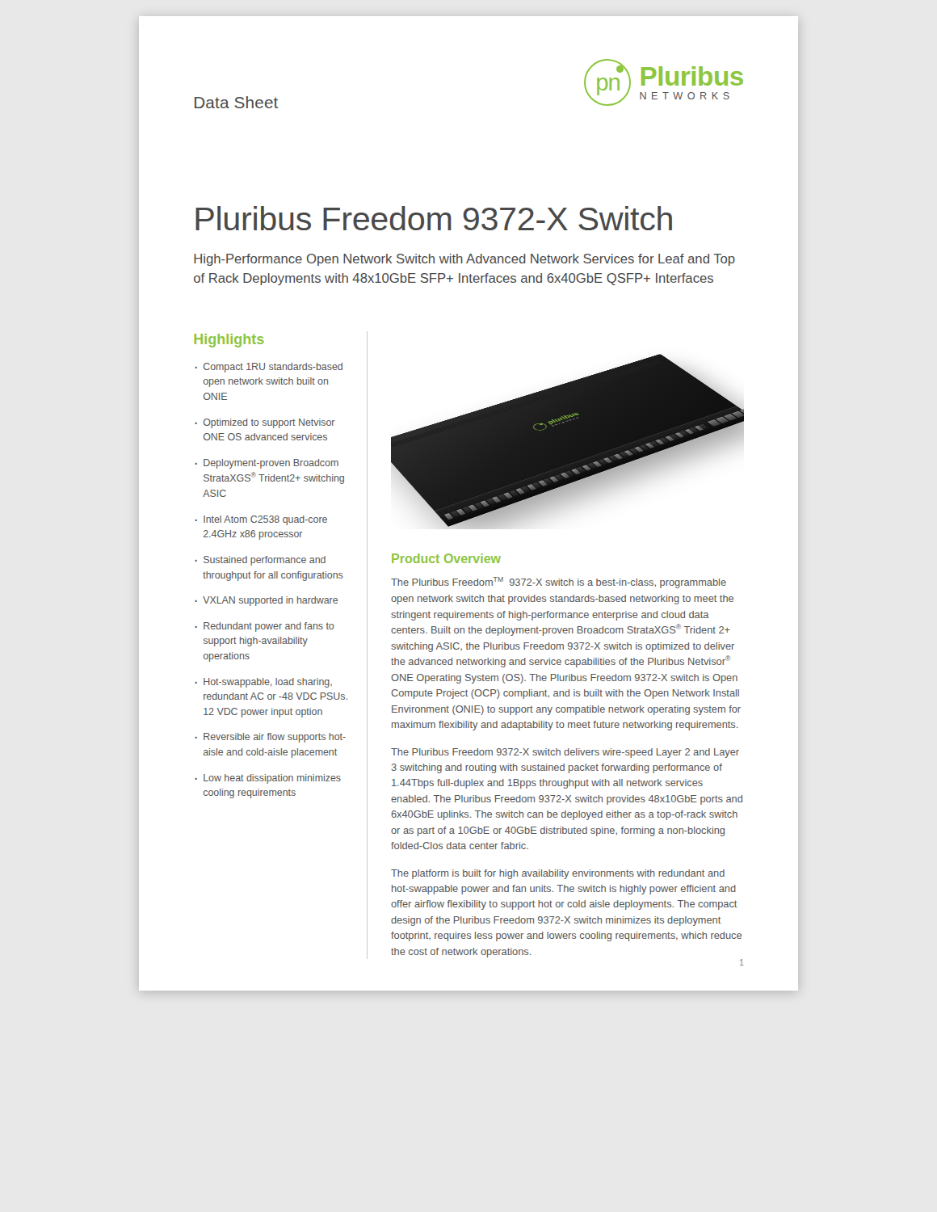Data Sheet
Pluribus NETWORKS
Pluribus Freedom 9372-X Switch
High-Performance Open Network Switch with Advanced Network Services for Leaf and Top of Rack Deployments with 48x10GbE SFP+ Interfaces and 6x40GbE QSFP+ Interfaces
Highlights
Compact 1RU standards-based open network switch built on ONIE
Optimized to support Netvisor ONE OS advanced services
Deployment-proven Broadcom StrataXGS® Trident2+ switching ASIC
Intel Atom C2538 quad-core 2.4GHz x86 processor
Sustained performance and throughput for all configurations
VXLAN supported in hardware
Redundant power and fans to support high-availability operations
Hot-swappable, load sharing, redundant AC or -48 VDC PSUs. 12 VDC power input option
Reversible air flow supports hot-aisle and cold-aisle placement
Low heat dissipation minimizes cooling requirements
pluribusNETWORKS
Product Overview
The Pluribus FreedomTM 9372-X switch is a best-in-class, programmable open network switch that provides standards-based networking to meet the stringent requirements of high-performance enterprise and cloud data centers. Built on the deployment-proven Broadcom StrataXGS® Trident 2+ switching ASIC, the Pluribus Freedom 9372-X switch is optimized to deliver the advanced networking and service capabilities of the Pluribus Netvisor® ONE Operating System (OS). The Pluribus Freedom 9372-X switch is Open Compute Project (OCP) compliant, and is built with the Open Network Install Environment (ONIE) to support any compatible network operating system for maximum flexibility and adaptability to meet future networking requirements.
The Pluribus Freedom 9372-X switch delivers wire-speed Layer 2 and Layer 3 switching and routing with sustained packet forwarding performance of 1.44Tbps full-duplex and 1Bpps throughput with all network services enabled. The Pluribus Freedom 9372-X switch provides 48x10GbE ports and 6x40GbE uplinks. The switch can be deployed either as a top-of-rack switch or as part of a 10GbE or 40GbE distributed spine, forming a non-blocking folded-Clos data center fabric.
The platform is built for high availability environments with redundant and hot-swappable power and fan units. The switch is highly power efficient and offer airflow flexibility to support hot or cold aisle deployments. The compact design of the Pluribus Freedom 9372-X switch minimizes its deployment footprint, requires less power and lowers cooling requirements, which reduce the cost of network operations.
1